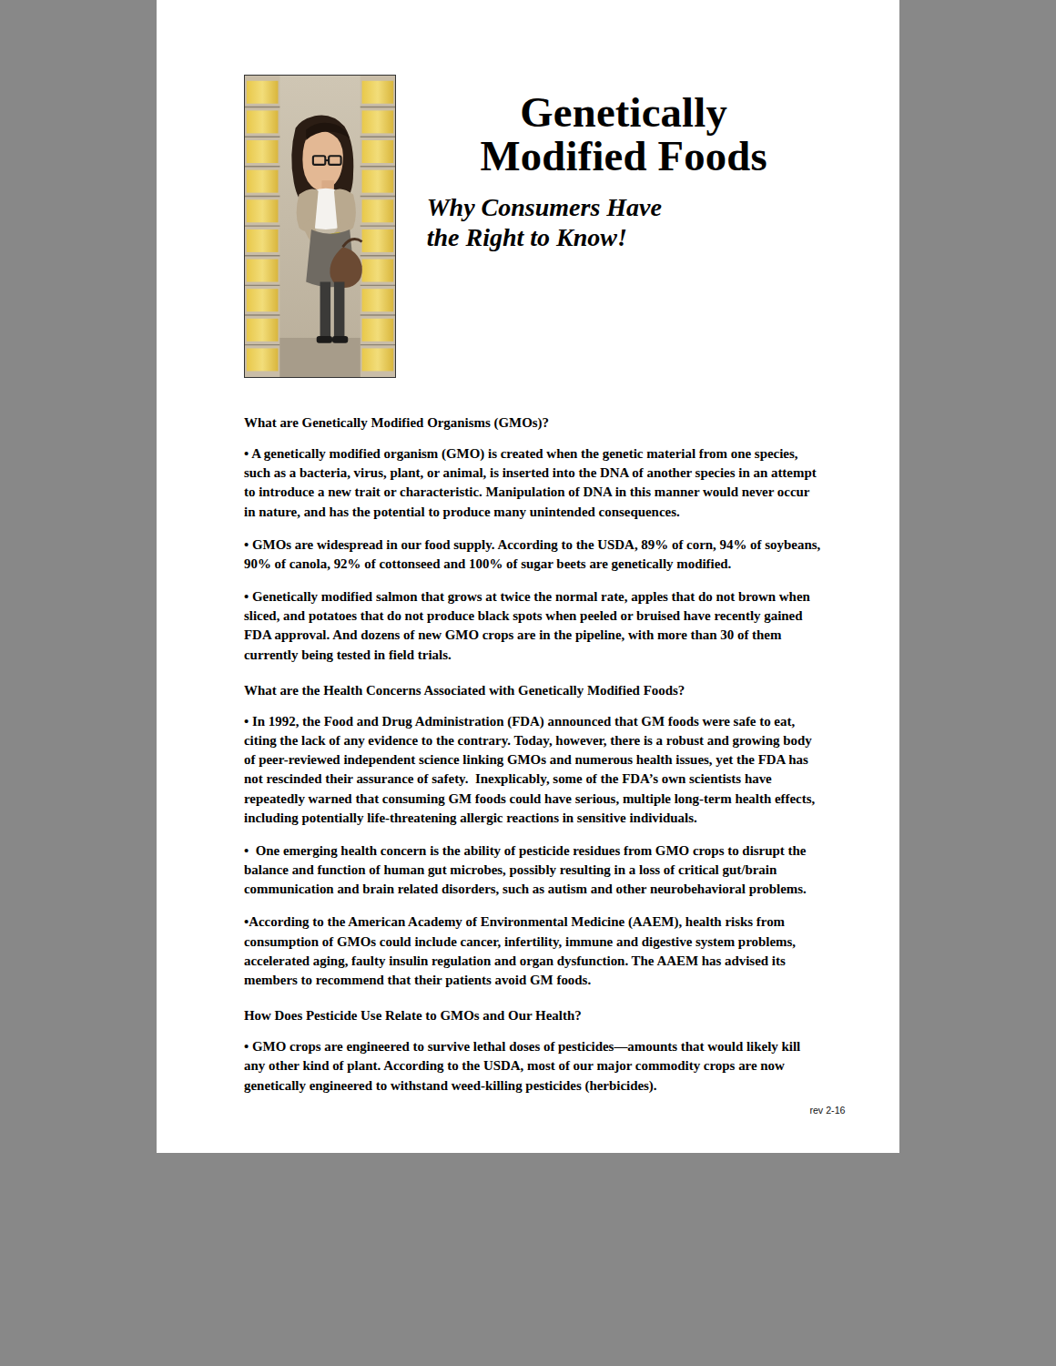Genetically
Modified Foods
Why Consumers Have
the Right to Know!
What are Genetically Modified Organisms (GMOs)?
• A genetically modified organism (GMO) is created when the genetic material from one species, such as a bacteria, virus, plant, or animal, is inserted into the DNA of another species in an attempt to introduce a new trait or characteristic. Manipulation of DNA in this manner would never occur in nature, and has the potential to produce many unintended consequences.
• GMOs are widespread in our food supply. According to the USDA, 89% of corn, 94% of soybeans, 90% of canola, 92% of cottonseed and 100% of sugar beets are genetically modified.
• Genetically modified salmon that grows at twice the normal rate, apples that do not brown when sliced, and potatoes that do not produce black spots when peeled or bruised have recently gained FDA approval. And dozens of new GMO crops are in the pipeline, with more than 30 of them currently being tested in field trials.
What are the Health Concerns Associated with Genetically Modified Foods?
• In 1992, the Food and Drug Administration (FDA) announced that GM foods were safe to eat, citing the lack of any evidence to the contrary. Today, however, there is a robust and growing body of peer-reviewed independent science linking GMOs and numerous health issues, yet the FDA has not rescinded their assurance of safety. Inexplicably, some of the FDA’s own scientists have repeatedly warned that consuming GM foods could have serious, multiple long-term health effects, including potentially life-threatening allergic reactions in sensitive individuals.
• One emerging health concern is the ability of pesticide residues from GMO crops to disrupt the balance and function of human gut microbes, possibly resulting in a loss of critical gut/brain communication and brain related disorders, such as autism and other neurobehavioral problems.
•According to the American Academy of Environmental Medicine (AAEM), health risks from consumption of GMOs could include cancer, infertility, immune and digestive system problems, accelerated aging, faulty insulin regulation and organ dysfunction. The AAEM has advised its members to recommend that their patients avoid GM foods.
How Does Pesticide Use Relate to GMOs and Our Health?
• GMO crops are engineered to survive lethal doses of pesticides—amounts that would likely kill any other kind of plant. According to the USDA, most of our major commodity crops are now genetically engineered to withstand weed-killing pesticides (herbicides).
rev 2-16